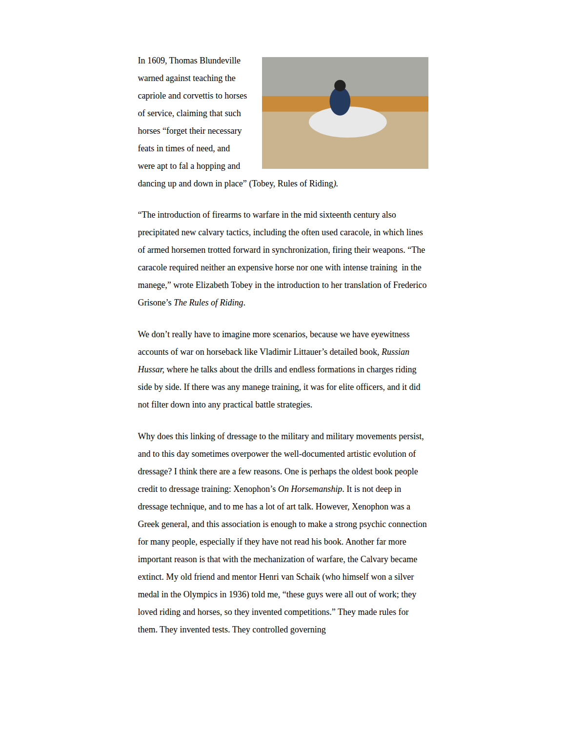In 1609, Thomas Blundeville warned against teaching the capriole and corvettis to horses of service, claiming that such horses “forget their necessary feats in times of need, and were apt to fal a hopping and dancing up and down in place” (Tobey, Rules of Riding).
“The introduction of firearms to warfare in the mid sixteenth century also precipitated new calvary tactics, including the often used caracole, in which lines of armed horsemen trotted forward in synchronization, firing their weapons. “The caracole required neither an expensive horse nor one with intense training in the manege,” wrote Elizabeth Tobey in the introduction to her translation of Frederico Grisone’s The Rules of Riding.
We don’t really have to imagine more scenarios, because we have eyewitness accounts of war on horseback like Vladimir Littauer’s detailed book, Russian Hussar, where he talks about the drills and endless formations in charges riding side by side. If there was any manege training, it was for elite officers, and it did not filter down into any practical battle strategies.
Why does this linking of dressage to the military and military movements persist, and to this day sometimes overpower the well-documented artistic evolution of dressage? I think there are a few reasons. One is perhaps the oldest book people credit to dressage training: Xenophon’s On Horsemanship. It is not deep in dressage technique, and to me has a lot of art talk. However, Xenophon was a Greek general, and this association is enough to make a strong psychic connection for many people, especially if they have not read his book. Another far more important reason is that with the mechanization of warfare, the Calvary became extinct. My old friend and mentor Henri van Schaik (who himself won a silver medal in the Olympics in 1936) told me, “these guys were all out of work; they loved riding and horses, so they invented competitions.” They made rules for them. They invented tests. They controlled governing